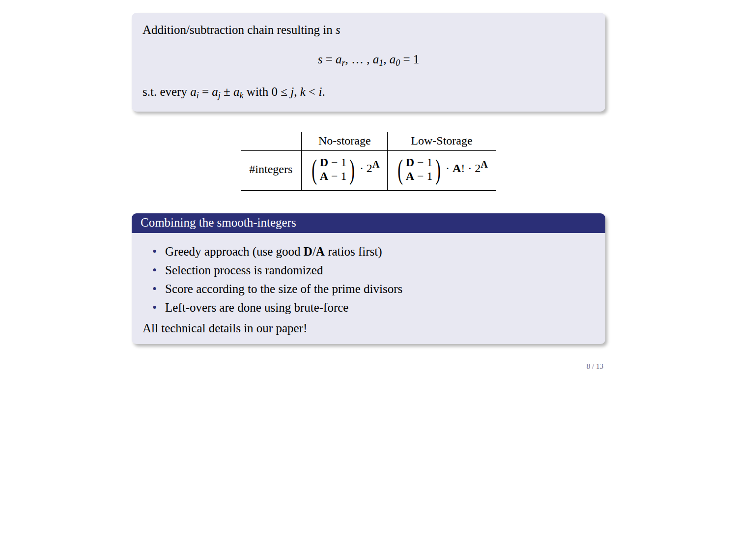Addition/subtraction chain resulting in s
s = ar, … , a1, a0 = 1
s.t. every ai = aj ± ak with 0 ≤ j, k < i.
| | No-storage | Low-Storage |
| --- | --- | --- |
| #integers | ( D − 1 A − 1 ) · 2 A | ( D − 1 A − 1 ) · A ! · 2 A |
Combining the smooth-integers
Greedy approach (use good D/A ratios first)
Selection process is randomized
Score according to the size of the prime divisors
Left-overs are done using brute-force
All technical details in our paper!
8 / 13